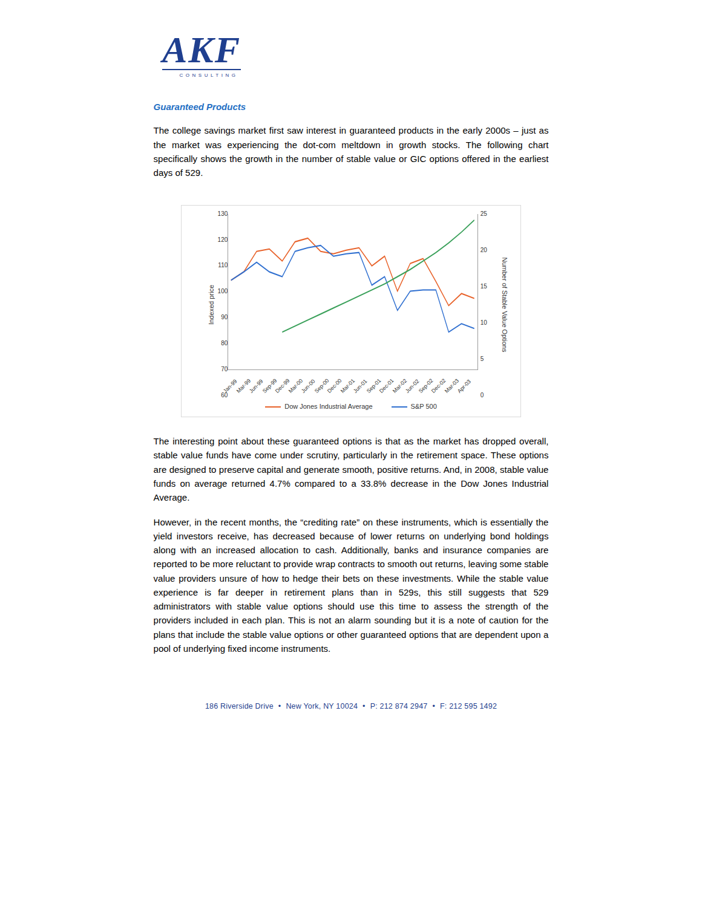AKF
CONSULTING
Guaranteed Products
The college savings market first saw interest in guaranteed products in the early 2000s – just as the market was experiencing the dot-com meltdown in growth stocks. The following chart specifically shows the growth in the number of stable value or GIC options offered in the earliest days of 529.
Indexed price
Number of Stable Value Options
130 120 110 100 90 80 70 60
25 20 15 10 5 0
Jan-99 Mar-99 Jun-99 Sep-99 Dec-99 Mar-00 Jun-00 Sep-00 Dec-00 Mar-01 Jun-01 Sep-01 Dec-01 Mar-02 Jun-02 Sep-02 Dec-02 Mar-03 Apr-03
Dow Jones Industrial Average S&P 500
The interesting point about these guaranteed options is that as the market has dropped overall, stable value funds have come under scrutiny, particularly in the retirement space. These options are designed to preserve capital and generate smooth, positive returns. And, in 2008, stable value funds on average returned 4.7% compared to a 33.8% decrease in the Dow Jones Industrial Average.
However, in the recent months, the “crediting rate” on these instruments, which is essentially the yield investors receive, has decreased because of lower returns on underlying bond holdings along with an increased allocation to cash. Additionally, banks and insurance companies are reported to be more reluctant to provide wrap contracts to smooth out returns, leaving some stable value providers unsure of how to hedge their bets on these investments. While the stable value experience is far deeper in retirement plans than in 529s, this still suggests that 529 administrators with stable value options should use this time to assess the strength of the providers included in each plan. This is not an alarm sounding but it is a note of caution for the plans that include the stable value options or other guaranteed options that are dependent upon a pool of underlying fixed income instruments.
186 Riverside Drive•New York, NY 10024•P: 212 874 2947•F: 212 595 1492